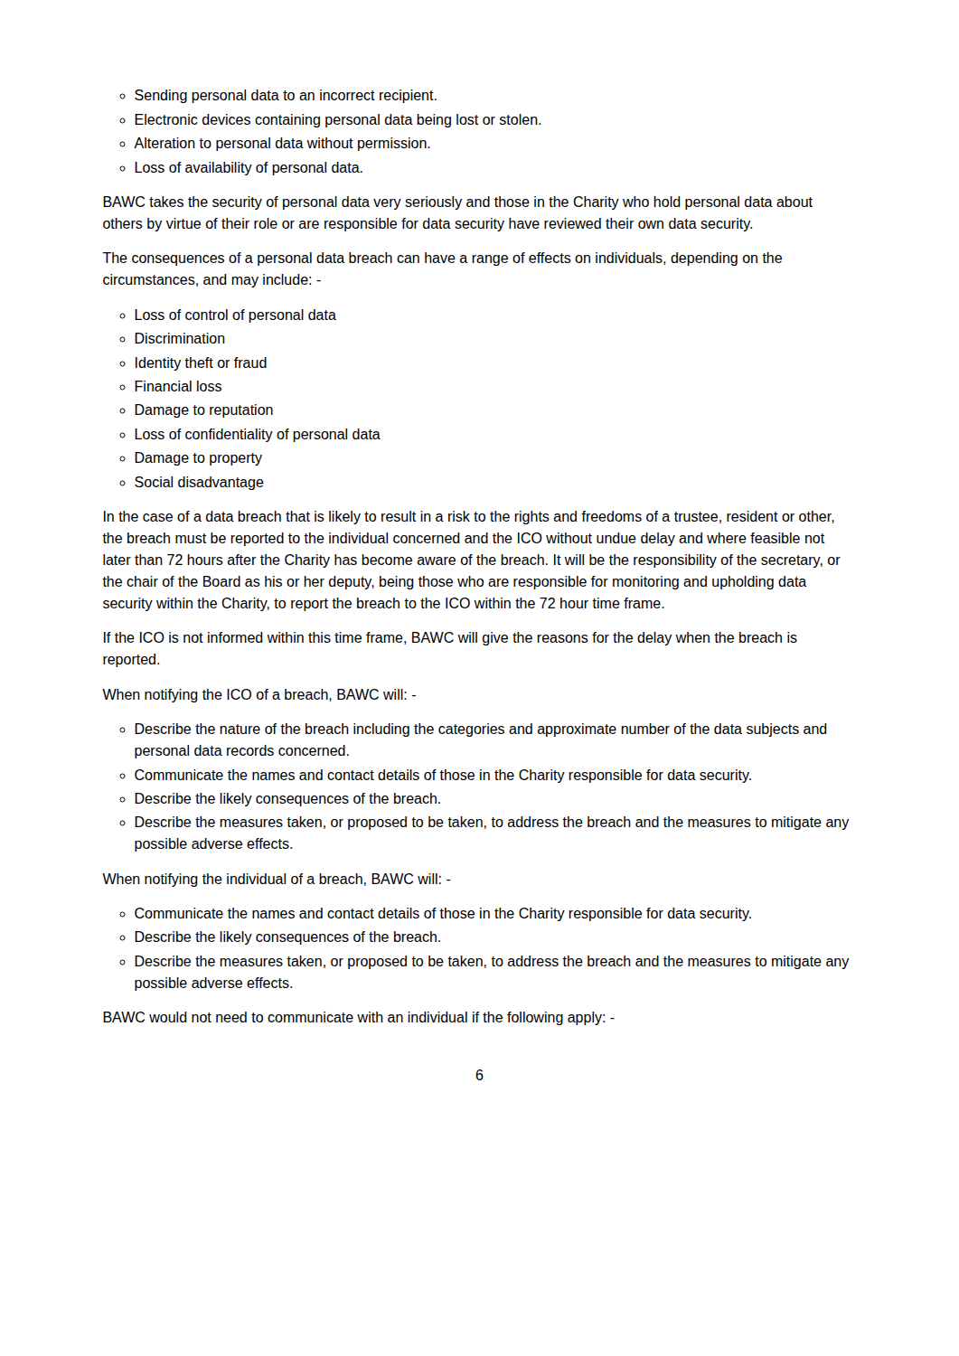Sending personal data to an incorrect recipient.
Electronic devices containing personal data being lost or stolen.
Alteration to personal data without permission.
Loss of availability of personal data.
BAWC takes the security of personal data very seriously and those in the Charity who hold personal data about others by virtue of their role or are responsible for data security have reviewed their own data security.
The consequences of a personal data breach can have a range of effects on individuals, depending on the circumstances, and may include: -
Loss of control of personal data
Discrimination
Identity theft or fraud
Financial loss
Damage to reputation
Loss of confidentiality of personal data
Damage to property
Social disadvantage
In the case of a data breach that is likely to result in a risk to the rights and freedoms of a trustee, resident or other, the breach must be reported to the individual concerned and the ICO without undue delay and where feasible not later than 72 hours after the Charity has become aware of the breach. It will be the responsibility of the secretary, or the chair of the Board as his or her deputy, being those who are responsible for monitoring and upholding data security within the Charity, to report the breach to the ICO within the 72 hour time frame.
If the ICO is not informed within this time frame, BAWC will give the reasons for the delay when the breach is reported.
When notifying the ICO of a breach, BAWC will: -
Describe the nature of the breach including the categories and approximate number of the data subjects and personal data records concerned.
Communicate the names and contact details of those in the Charity responsible for data security.
Describe the likely consequences of the breach.
Describe the measures taken, or proposed to be taken, to address the breach and the measures to mitigate any possible adverse effects.
When notifying the individual of a breach, BAWC will: -
Communicate the names and contact details of those in the Charity responsible for data security.
Describe the likely consequences of the breach.
Describe the measures taken, or proposed to be taken, to address the breach and the measures to mitigate any possible adverse effects.
BAWC would not need to communicate with an individual if the following apply: -
6